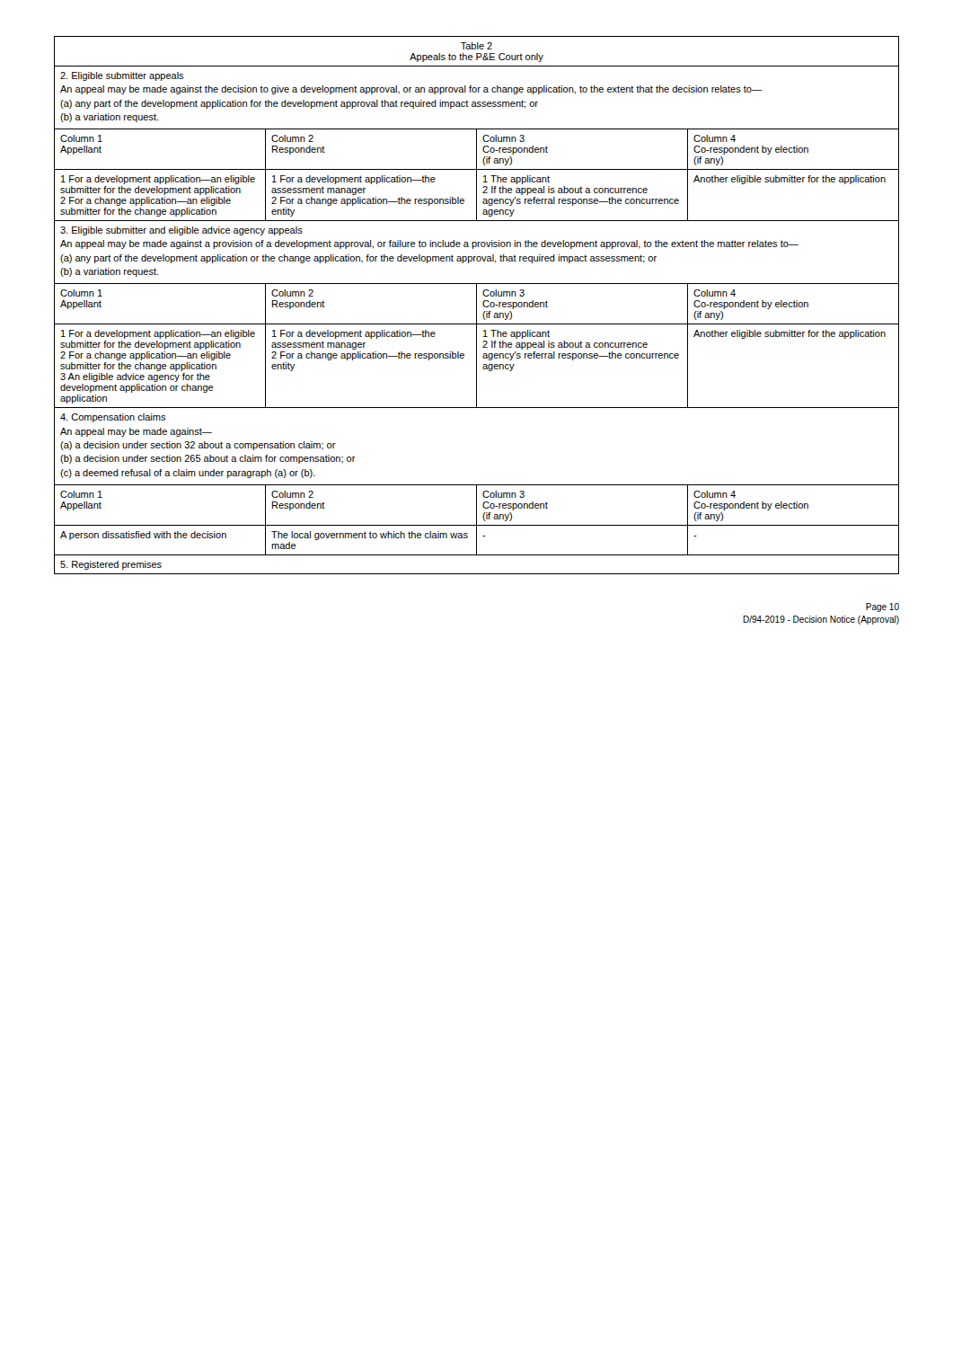| Table 2 |
| Appeals to the P&E Court only |
| 2. Eligible submitter appeals An appeal may be made against the decision to give a development approval, or an approval for a change application, to the extent that the decision relates to— (a) any part of the development application for the development approval that required impact assessment; or (b) a variation request. |
| Column 1 Appellant | Column 2 Respondent | Column 3 Co-respondent (if any) | Column 4 Co-respondent by election (if any) |
| 1 For a development application—an eligible submitter for the development application 2 For a change application—an eligible submitter for the change application | 1 For a development application—the assessment manager 2 For a change application—the responsible entity | 1 The applicant 2 If the appeal is about a concurrence agency's referral response—the concurrence agency | Another eligible submitter for the application |
| 3. Eligible submitter and eligible advice agency appeals An appeal may be made against a provision of a development approval, or failure to include a provision in the development approval, to the extent the matter relates to— (a) any part of the development application or the change application, for the development approval, that required impact assessment; or (b) a variation request. |
| Column 1 Appellant | Column 2 Respondent | Column 3 Co-respondent (if any) | Column 4 Co-respondent by election (if any) |
| 1 For a development application—an eligible submitter for the development application 2 For a change application—an eligible submitter for the change application 3 An eligible advice agency for the development application or change application | 1 For a development application—the assessment manager 2 For a change application—the responsible entity | 1 The applicant 2 If the appeal is about a concurrence agency's referral response—the concurrence agency | Another eligible submitter for the application |
| 4. Compensation claims An appeal may be made against— (a) a decision under section 32 about a compensation claim; or (b) a decision under section 265 about a claim for compensation; or (c) a deemed refusal of a claim under paragraph (a) or (b). |
| Column 1 Appellant | Column 2 Respondent | Column 3 Co-respondent (if any) | Column 4 Co-respondent by election (if any) |
| A person dissatisfied with the decision | The local government to which the claim was made | - | - |
| 5. Registered premises |
Page 10
D/94-2019 - Decision Notice (Approval)